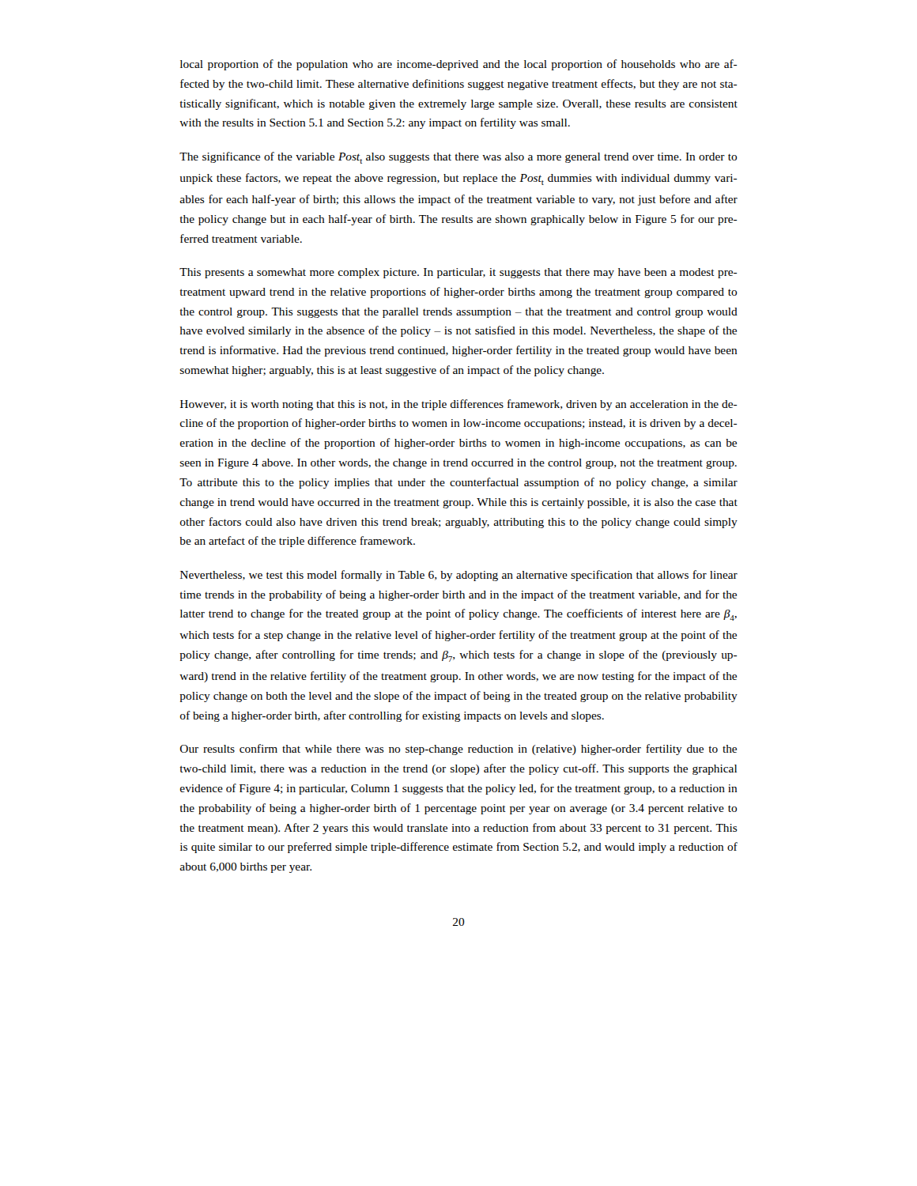local proportion of the population who are income-deprived and the local proportion of households who are affected by the two-child limit. These alternative definitions suggest negative treatment effects, but they are not statistically significant, which is notable given the extremely large sample size. Overall, these results are consistent with the results in Section 5.1 and Section 5.2: any impact on fertility was small.
The significance of the variable Postt also suggests that there was also a more general trend over time. In order to unpick these factors, we repeat the above regression, but replace the Postt dummies with individual dummy variables for each half-year of birth; this allows the impact of the treatment variable to vary, not just before and after the policy change but in each half-year of birth. The results are shown graphically below in Figure 5 for our preferred treatment variable.
This presents a somewhat more complex picture. In particular, it suggests that there may have been a modest pre-treatment upward trend in the relative proportions of higher-order births among the treatment group compared to the control group. This suggests that the parallel trends assumption – that the treatment and control group would have evolved similarly in the absence of the policy – is not satisfied in this model. Nevertheless, the shape of the trend is informative. Had the previous trend continued, higher-order fertility in the treated group would have been somewhat higher; arguably, this is at least suggestive of an impact of the policy change.
However, it is worth noting that this is not, in the triple differences framework, driven by an acceleration in the decline of the proportion of higher-order births to women in low-income occupations; instead, it is driven by a deceleration in the decline of the proportion of higher-order births to women in high-income occupations, as can be seen in Figure 4 above. In other words, the change in trend occurred in the control group, not the treatment group. To attribute this to the policy implies that under the counterfactual assumption of no policy change, a similar change in trend would have occurred in the treatment group. While this is certainly possible, it is also the case that other factors could also have driven this trend break; arguably, attributing this to the policy change could simply be an artefact of the triple difference framework.
Nevertheless, we test this model formally in Table 6, by adopting an alternative specification that allows for linear time trends in the probability of being a higher-order birth and in the impact of the treatment variable, and for the latter trend to change for the treated group at the point of policy change. The coefficients of interest here are β4, which tests for a step change in the relative level of higher-order fertility of the treatment group at the point of the policy change, after controlling for time trends; and β7, which tests for a change in slope of the (previously upward) trend in the relative fertility of the treatment group. In other words, we are now testing for the impact of the policy change on both the level and the slope of the impact of being in the treated group on the relative probability of being a higher-order birth, after controlling for existing impacts on levels and slopes.
Our results confirm that while there was no step-change reduction in (relative) higher-order fertility due to the two-child limit, there was a reduction in the trend (or slope) after the policy cut-off. This supports the graphical evidence of Figure 4; in particular, Column 1 suggests that the policy led, for the treatment group, to a reduction in the probability of being a higher-order birth of 1 percentage point per year on average (or 3.4 percent relative to the treatment mean). After 2 years this would translate into a reduction from about 33 percent to 31 percent. This is quite similar to our preferred simple triple-difference estimate from Section 5.2, and would imply a reduction of about 6,000 births per year.
20